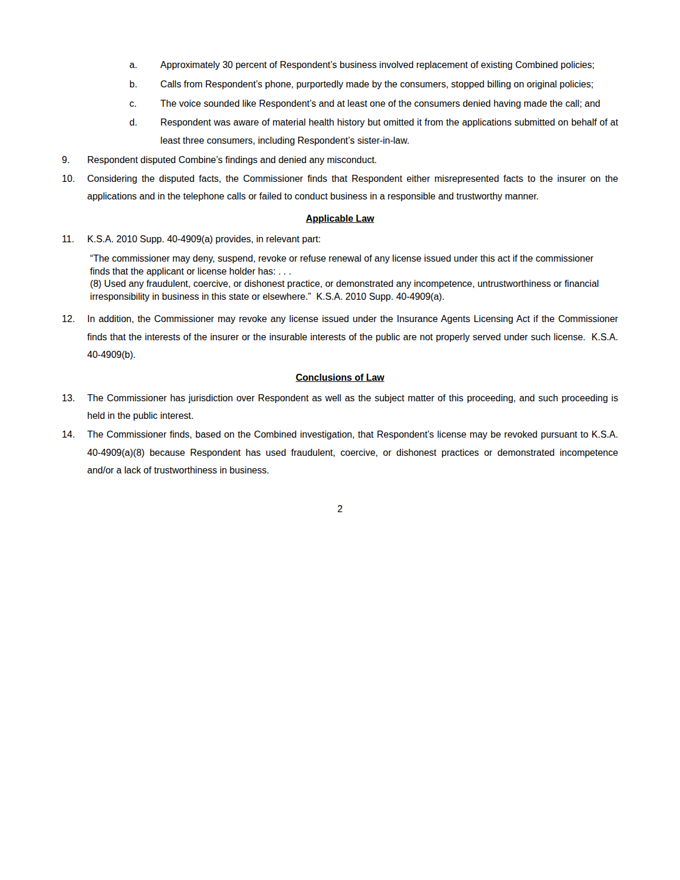a. Approximately 30 percent of Respondent’s business involved replacement of existing Combined policies;
b. Calls from Respondent’s phone, purportedly made by the consumers, stopped billing on original policies;
c. The voice sounded like Respondent’s and at least one of the consumers denied having made the call; and
d. Respondent was aware of material health history but omitted it from the applications submitted on behalf of at least three consumers, including Respondent’s sister-in-law.
9. Respondent disputed Combine’s findings and denied any misconduct.
10. Considering the disputed facts, the Commissioner finds that Respondent either misrepresented facts to the insurer on the applications and in the telephone calls or failed to conduct business in a responsible and trustworthy manner.
Applicable Law
11. K.S.A. 2010 Supp. 40-4909(a) provides, in relevant part:
“The commissioner may deny, suspend, revoke or refuse renewal of any license issued under this act if the commissioner finds that the applicant or license holder has: . . .
(8) Used any fraudulent, coercive, or dishonest practice, or demonstrated any incompetence, untrustworthiness or financial irresponsibility in business in this state or elsewhere.” K.S.A. 2010 Supp. 40-4909(a).
12. In addition, the Commissioner may revoke any license issued under the Insurance Agents Licensing Act if the Commissioner finds that the interests of the insurer or the insurable interests of the public are not properly served under such license. K.S.A. 40-4909(b).
Conclusions of Law
13. The Commissioner has jurisdiction over Respondent as well as the subject matter of this proceeding, and such proceeding is held in the public interest.
14. The Commissioner finds, based on the Combined investigation, that Respondent’s license may be revoked pursuant to K.S.A. 40-4909(a)(8) because Respondent has used fraudulent, coercive, or dishonest practices or demonstrated incompetence and/or a lack of trustworthiness in business.
2